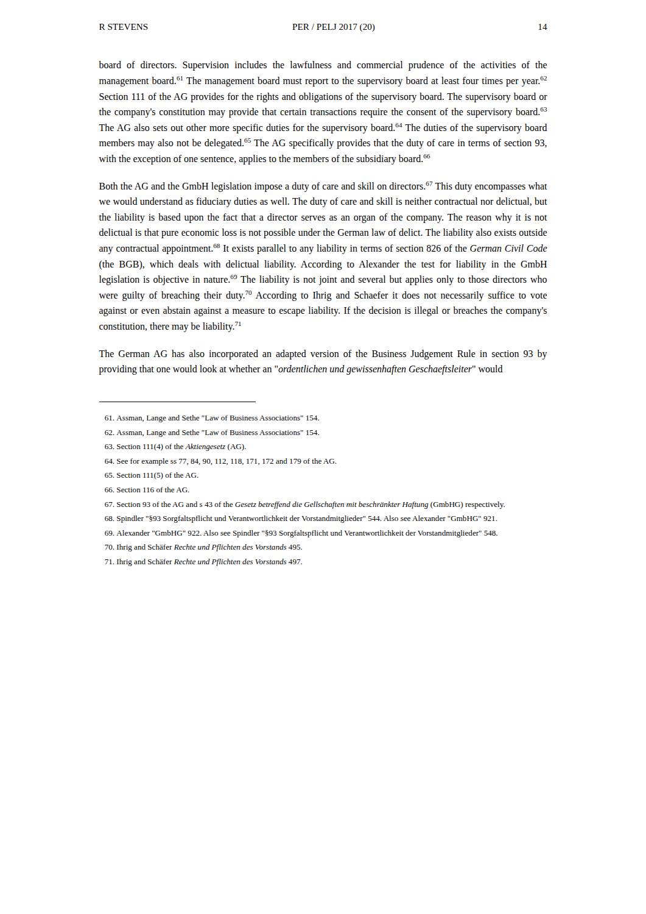R Stevens PER / PELJ 2017 (20) 14
board of directors. Supervision includes the lawfulness and commercial prudence of the activities of the management board.61 The management board must report to the supervisory board at least four times per year.62 Section 111 of the AG provides for the rights and obligations of the supervisory board. The supervisory board or the company's constitution may provide that certain transactions require the consent of the supervisory board.63 The AG also sets out other more specific duties for the supervisory board.64 The duties of the supervisory board members may also not be delegated.65 The AG specifically provides that the duty of care in terms of section 93, with the exception of one sentence, applies to the members of the subsidiary board.66
Both the AG and the GmbH legislation impose a duty of care and skill on directors.67 This duty encompasses what we would understand as fiduciary duties as well. The duty of care and skill is neither contractual nor delictual, but the liability is based upon the fact that a director serves as an organ of the company. The reason why it is not delictual is that pure economic loss is not possible under the German law of delict. The liability also exists outside any contractual appointment.68 It exists parallel to any liability in terms of section 826 of the German Civil Code (the BGB), which deals with delictual liability. According to Alexander the test for liability in the GmbH legislation is objective in nature.69 The liability is not joint and several but applies only to those directors who were guilty of breaching their duty.70 According to Ihrig and Schaefer it does not necessarily suffice to vote against or even abstain against a measure to escape liability. If the decision is illegal or breaches the company's constitution, there may be liability.71
The German AG has also incorporated an adapted version of the Business Judgement Rule in section 93 by providing that one would look at whether an "ordentlichen und gewissenhaften Geschaeftsleiter" would
Assman, Lange and Sethe "Law of Business Associations" 154.
Assman, Lange and Sethe "Law of Business Associations" 154.
Section 111(4) of the Aktiengesetz (AG).
See for example ss 77, 84, 90, 112, 118, 171, 172 and 179 of the AG.
Section 111(5) of the AG.
Section 116 of the AG.
Section 93 of the AG and s 43 of the Gesetz betreffend die Gellschaften mit beschränkter Haftung (GmbHG) respectively.
Spindler "§93 Sorgfaltspflicht und Verantwortlichkeit der Vorstandmitglieder" 544. Also see Alexander "GmbHG" 921.
Alexander "GmbHG" 922. Also see Spindler "§93 Sorgfaltspflicht und Verantwortlichkeit der Vorstandmitglieder" 548.
Ihrig and Schäfer Rechte und Pflichten des Vorstands 495.
Ihrig and Schäfer Rechte und Pflichten des Vorstands 497.